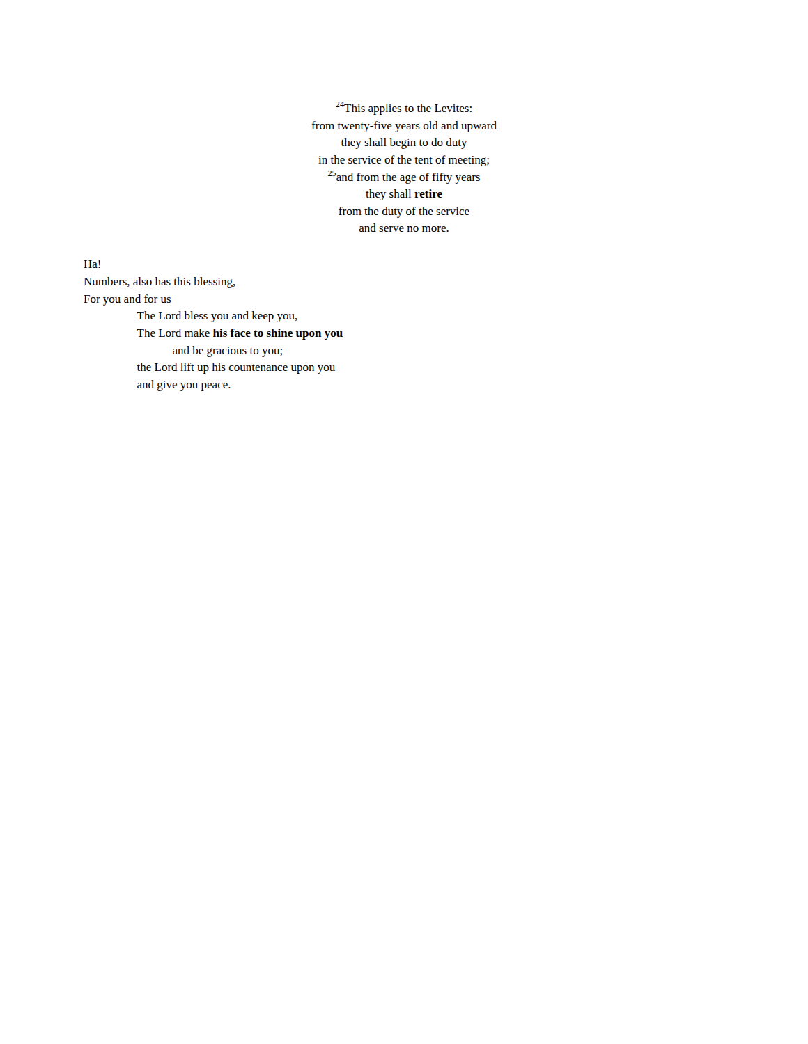24This applies to the Levites:
from twenty-five years old and upward
they shall begin to do duty
in the service of the tent of meeting;
25and from the age of fifty years
they shall retire
from the duty of the service
and serve no more.
Ha!
Numbers, also has this blessing,
For you and for us
The Lord bless you and keep you,
The Lord make his face to shine upon you
and be gracious to you;
the Lord lift up his countenance upon you
and give you peace.